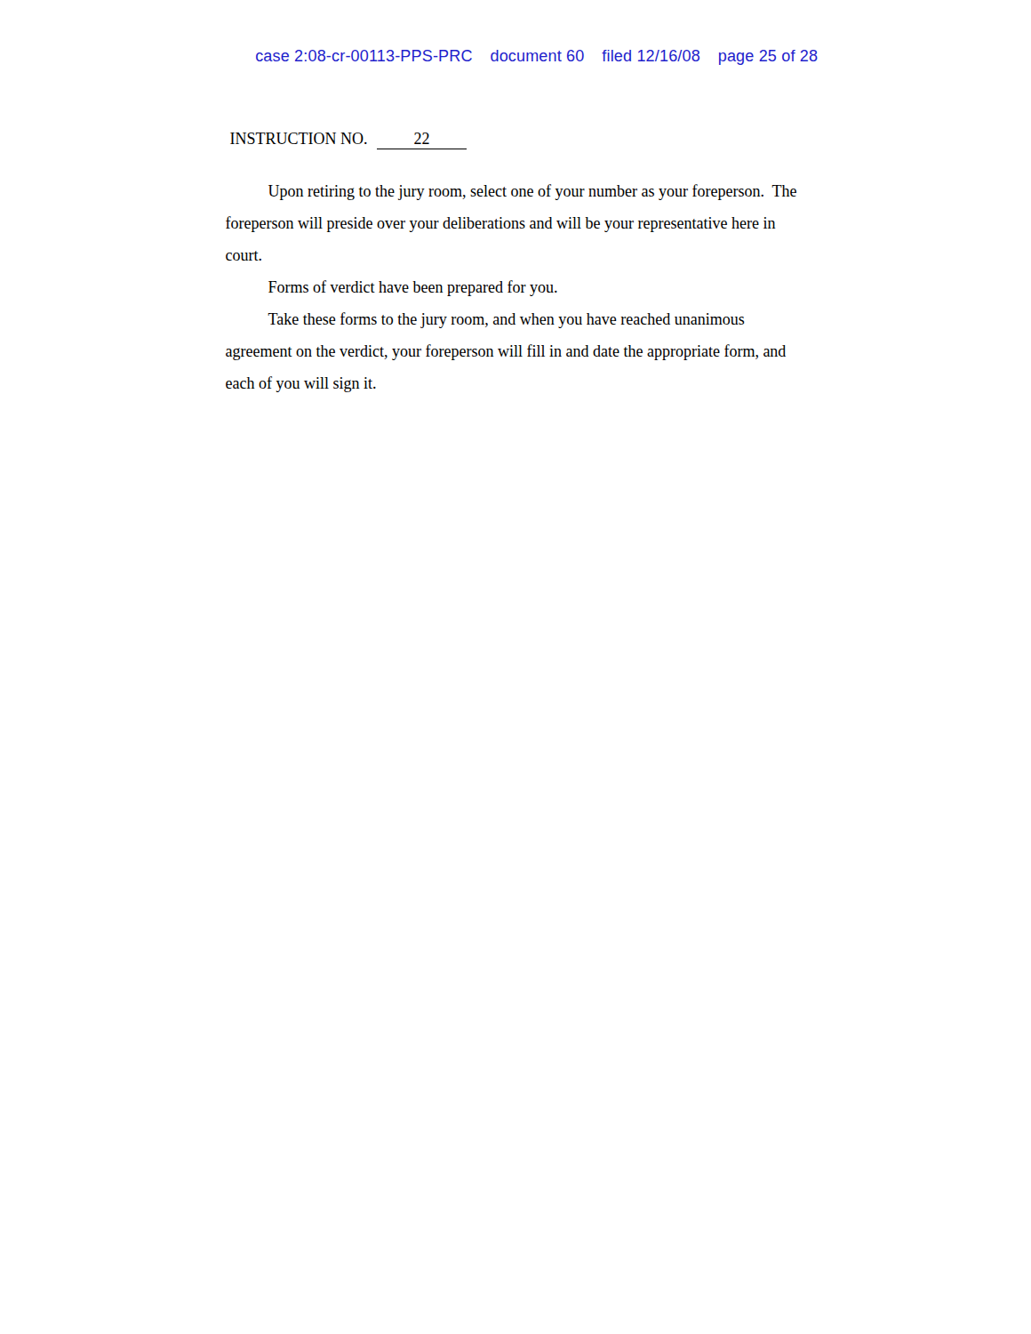case 2:08-cr-00113-PPS-PRC document 60 filed 12/16/08 page 25 of 28
INSTRUCTION NO. 22
Upon retiring to the jury room, select one of your number as your foreperson. The foreperson will preside over your deliberations and will be your representative here in court.
Forms of verdict have been prepared for you.
Take these forms to the jury room, and when you have reached unanimous agreement on the verdict, your foreperson will fill in and date the appropriate form, and each of you will sign it.